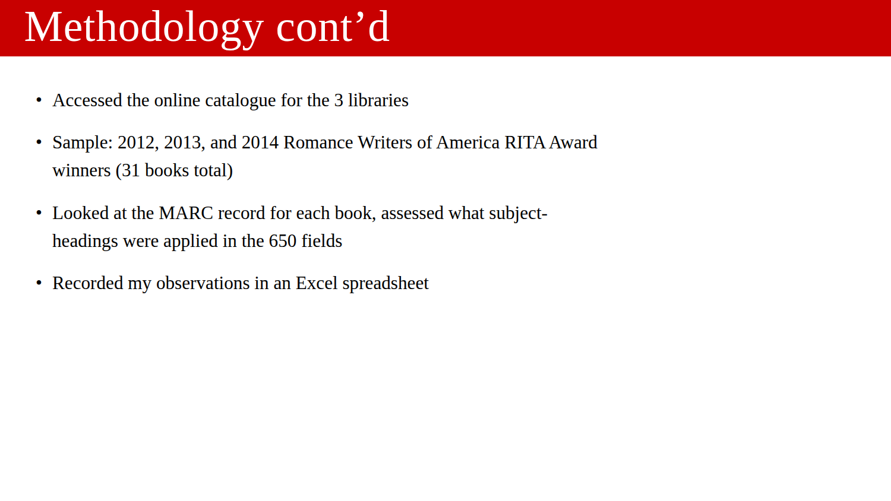Methodology cont’d
Accessed the online catalogue for the 3 libraries
Sample: 2012, 2013, and 2014 Romance Writers of America RITA Award winners (31 books total)
Looked at the MARC record for each book, assessed what subject-headings were applied in the 650 fields
Recorded my observations in an Excel spreadsheet